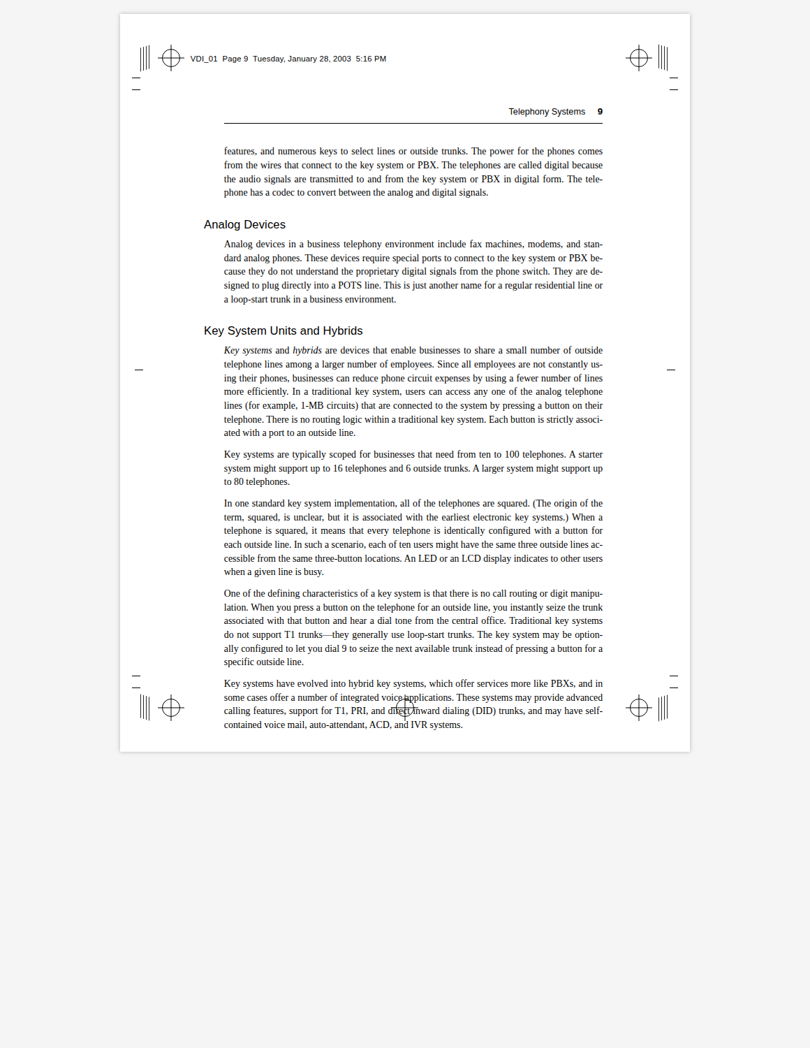VDI_01 Page 9 Tuesday, January 28, 2003 5:16 PM
Telephony Systems 9
features, and numerous keys to select lines or outside trunks. The power for the phones comes from the wires that connect to the key system or PBX. The telephones are called digital because the audio signals are transmitted to and from the key system or PBX in digital form. The telephone has a codec to convert between the analog and digital signals.
Analog Devices
Analog devices in a business telephony environment include fax machines, modems, and standard analog phones. These devices require special ports to connect to the key system or PBX because they do not understand the proprietary digital signals from the phone switch. They are designed to plug directly into a POTS line. This is just another name for a regular residential line or a loop-start trunk in a business environment.
Key System Units and Hybrids
Key systems and hybrids are devices that enable businesses to share a small number of outside telephone lines among a larger number of employees. Since all employees are not constantly using their phones, businesses can reduce phone circuit expenses by using a fewer number of lines more efficiently. In a traditional key system, users can access any one of the analog telephone lines (for example, 1-MB circuits) that are connected to the system by pressing a button on their telephone. There is no routing logic within a traditional key system. Each button is strictly associated with a port to an outside line.
Key systems are typically scoped for businesses that need from ten to 100 telephones. A starter system might support up to 16 telephones and 6 outside trunks. A larger system might support up to 80 telephones.
In one standard key system implementation, all of the telephones are squared. (The origin of the term, squared, is unclear, but it is associated with the earliest electronic key systems.) When a telephone is squared, it means that every telephone is identically configured with a button for each outside line. In such a scenario, each of ten users might have the same three outside lines accessible from the same three-button locations. An LED or an LCD display indicates to other users when a given line is busy.
One of the defining characteristics of a key system is that there is no call routing or digit manipulation. When you press a button on the telephone for an outside line, you instantly seize the trunk associated with that button and hear a dial tone from the central office. Traditional key systems do not support T1 trunks—they generally use loop-start trunks. The key system may be optionally configured to let you dial 9 to seize the next available trunk instead of pressing a button for a specific outside line.
Key systems have evolved into hybrid key systems, which offer services more like PBXs, and in some cases offer a number of integrated voice applications. These systems may provide advanced calling features, support for T1, PRI, and direct inward dialing (DID) trunks, and may have self-contained voice mail, auto-attendant, ACD, and IVR systems.